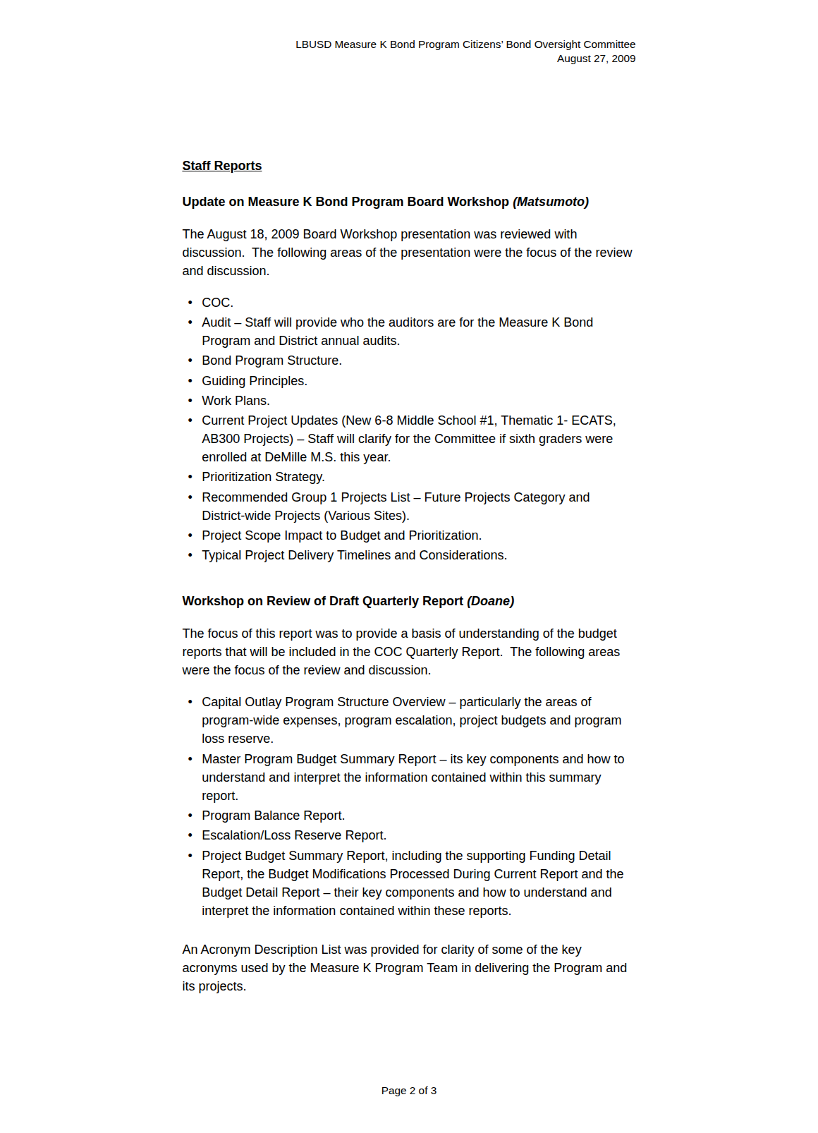LBUSD Measure K Bond Program Citizens’ Bond Oversight Committee
August 27, 2009
Staff Reports
Update on Measure K Bond Program Board Workshop (Matsumoto)
The August 18, 2009 Board Workshop presentation was reviewed with discussion. The following areas of the presentation were the focus of the review and discussion.
COC.
Audit – Staff will provide who the auditors are for the Measure K Bond Program and District annual audits.
Bond Program Structure.
Guiding Principles.
Work Plans.
Current Project Updates (New 6-8 Middle School #1, Thematic 1- ECATS, AB300 Projects) – Staff will clarify for the Committee if sixth graders were enrolled at DeMille M.S. this year.
Prioritization Strategy.
Recommended Group 1 Projects List – Future Projects Category and District-wide Projects (Various Sites).
Project Scope Impact to Budget and Prioritization.
Typical Project Delivery Timelines and Considerations.
Workshop on Review of Draft Quarterly Report (Doane)
The focus of this report was to provide a basis of understanding of the budget reports that will be included in the COC Quarterly Report. The following areas were the focus of the review and discussion.
Capital Outlay Program Structure Overview – particularly the areas of program-wide expenses, program escalation, project budgets and program loss reserve.
Master Program Budget Summary Report – its key components and how to understand and interpret the information contained within this summary report.
Program Balance Report.
Escalation/Loss Reserve Report.
Project Budget Summary Report, including the supporting Funding Detail Report, the Budget Modifications Processed During Current Report and the Budget Detail Report – their key components and how to understand and interpret the information contained within these reports.
An Acronym Description List was provided for clarity of some of the key acronyms used by the Measure K Program Team in delivering the Program and its projects.
Page 2 of 3